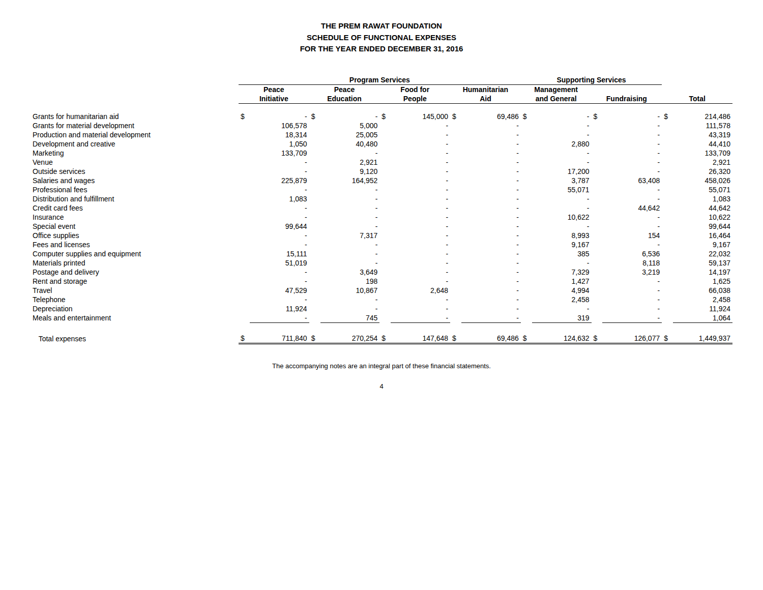THE PREM RAWAT FOUNDATION
SCHEDULE OF FUNCTIONAL EXPENSES
FOR THE YEAR ENDED DECEMBER 31, 2016
| | Program Services | Supporting Services | |
| | Peace | Peace | Food for | Humanitarian | Management | | |
| | Initiative | Education | People | Aid | and General | Fundraising | Total |
| Grants for humanitarian aid | $ | - | $ | - | $ | 145,000 | $ | 69,486 | $ | - | $ | - | $ | 214,486 |
| Grants for material development | | 106,578 | | 5,000 | | - | | - | | - | | - | | 111,578 |
| Production and material development | | 18,314 | | 25,005 | | - | | - | | - | | - | | 43,319 |
| Development and creative | | 1,050 | | 40,480 | | - | | - | | 2,880 | | - | | 44,410 |
| Marketing | | 133,709 | | - | | - | | - | | - | | - | | 133,709 |
| Venue | | - | | 2,921 | | - | | - | | - | | - | | 2,921 |
| Outside services | | - | | 9,120 | | - | | - | | 17,200 | | - | | 26,320 |
| Salaries and wages | | 225,879 | | 164,952 | | - | | - | | 3,787 | | 63,408 | | 458,026 |
| Professional fees | | - | | - | | - | | - | | 55,071 | | - | | 55,071 |
| Distribution and fulfillment | | 1,083 | | - | | - | | - | | - | | - | | 1,083 |
| Credit card fees | | - | | - | | - | | - | | - | | 44,642 | | 44,642 |
| Insurance | | - | | - | | - | | - | | 10,622 | | - | | 10,622 |
| Special event | | 99,644 | | - | | - | | - | | - | | - | | 99,644 |
| Office supplies | | - | | 7,317 | | - | | - | | 8,993 | | 154 | | 16,464 |
| Fees and licenses | | - | | - | | - | | - | | 9,167 | | - | | 9,167 |
| Computer supplies and equipment | | 15,111 | | - | | - | | - | | 385 | | 6,536 | | 22,032 |
| Materials printed | | 51,019 | | - | | - | | - | | - | | 8,118 | | 59,137 |
| Postage and delivery | | - | | 3,649 | | - | | - | | 7,329 | | 3,219 | | 14,197 |
| Rent and storage | | - | | 198 | | - | | - | | 1,427 | | - | | 1,625 |
| Travel | | 47,529 | | 10,867 | | 2,648 | | - | | 4,994 | | - | | 66,038 |
| Telephone | | - | | - | | - | | - | | 2,458 | | - | | 2,458 |
| Depreciation | | 11,924 | | - | | - | | - | | - | | - | | 11,924 |
| Meals and entertainment | | - | | 745 | | - | | - | | 319 | | - | | 1,064 |
| Total expenses | $ | 711,840 | $ | 270,254 | $ | 147,648 | $ | 69,486 | $ | 124,632 | $ | 126,077 | $ | 1,449,937 |
The accompanying notes are an integral part of these financial statements.
4